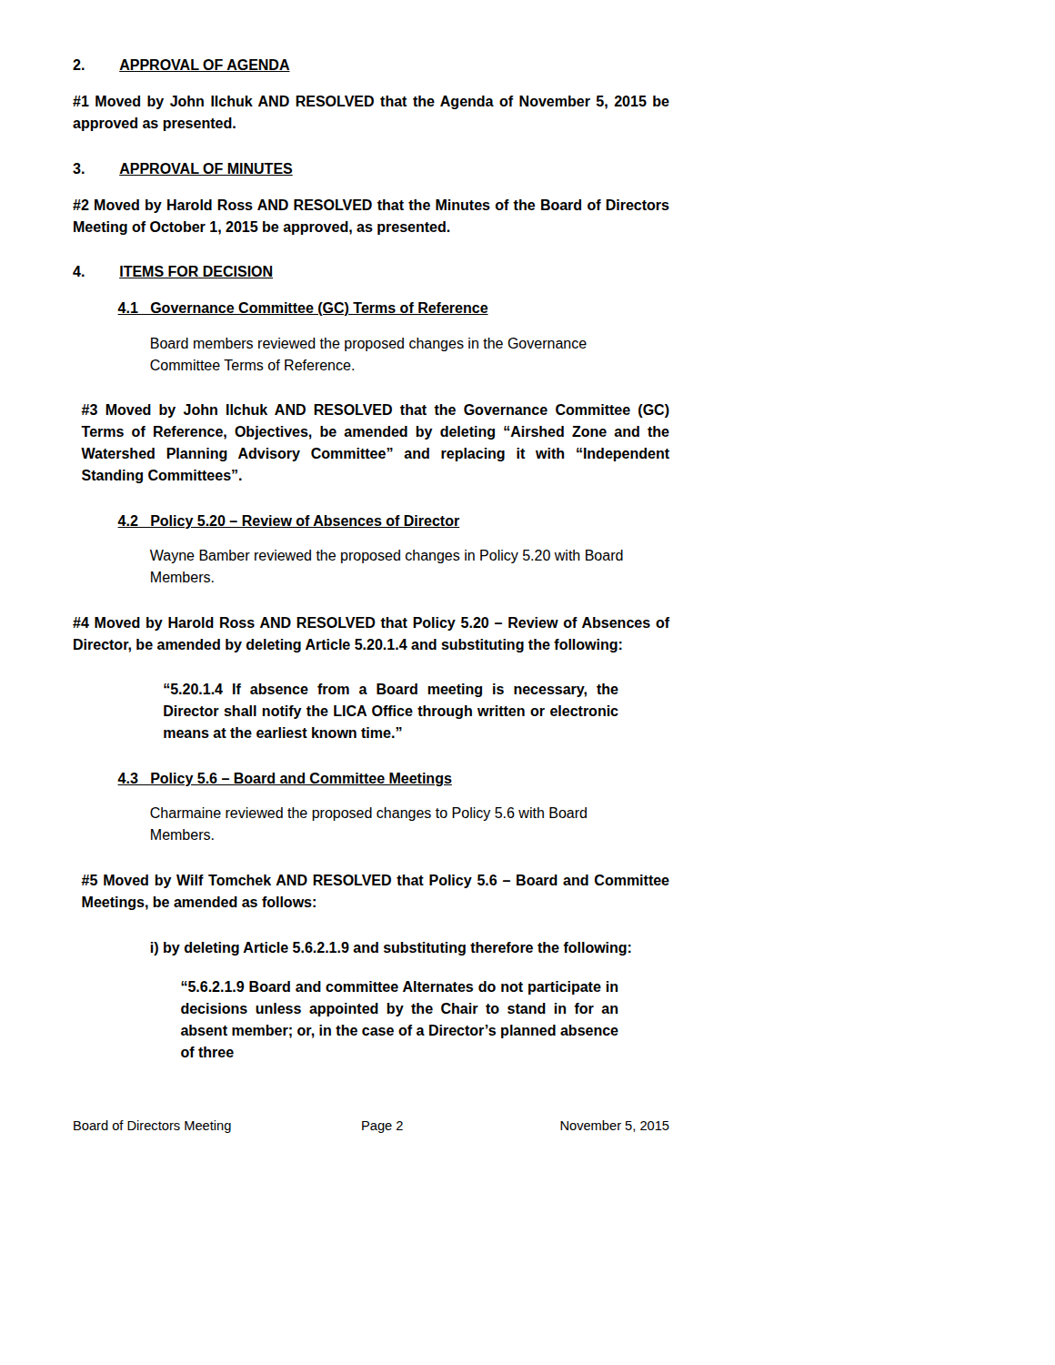2. APPROVAL OF AGENDA
#1 Moved by John Ilchuk AND RESOLVED that the Agenda of November 5, 2015 be approved as presented.
3. APPROVAL OF MINUTES
#2 Moved by Harold Ross AND RESOLVED that the Minutes of the Board of Directors Meeting of October 1, 2015 be approved, as presented.
4. ITEMS FOR DECISION
4.1 Governance Committee (GC) Terms of Reference
Board members reviewed the proposed changes in the Governance Committee Terms of Reference.
#3 Moved by John Ilchuk AND RESOLVED that the Governance Committee (GC) Terms of Reference, Objectives, be amended by deleting “Airshed Zone and the Watershed Planning Advisory Committee” and replacing it with “Independent Standing Committees”.
4.2 Policy 5.20 – Review of Absences of Director
Wayne Bamber reviewed the proposed changes in Policy 5.20 with Board Members.
#4 Moved by Harold Ross AND RESOLVED that Policy 5.20 – Review of Absences of Director, be amended by deleting Article 5.20.1.4 and substituting the following:
“5.20.1.4 If absence from a Board meeting is necessary, the Director shall notify the LICA Office through written or electronic means at the earliest known time.”
4.3 Policy 5.6 – Board and Committee Meetings
Charmaine reviewed the proposed changes to Policy 5.6 with Board Members.
#5 Moved by Wilf Tomchek AND RESOLVED that Policy 5.6 – Board and Committee Meetings, be amended as follows:
i) by deleting Article 5.6.2.1.9 and substituting therefore the following:
“5.6.2.1.9 Board and committee Alternates do not participate in decisions unless appointed by the Chair to stand in for an absent member; or, in the case of a Director’s planned absence of three
Board of Directors Meeting Page 2 November 5, 2015